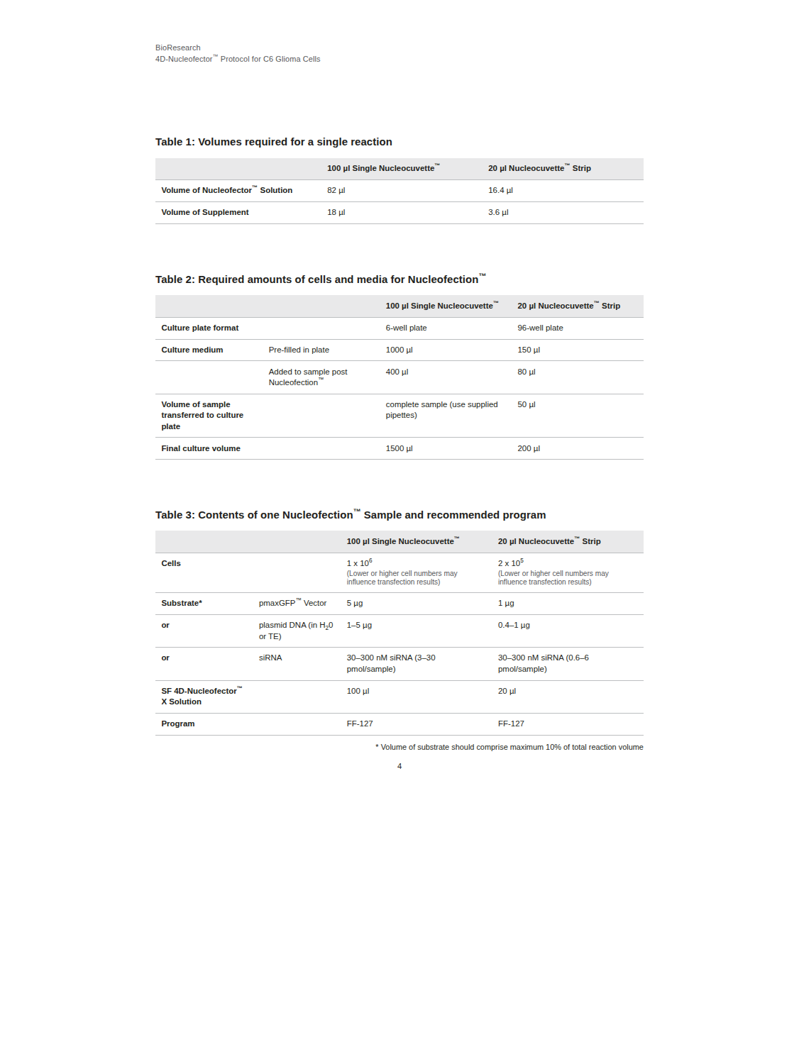BioResearch
4D-Nucleofector™ Protocol for C6 Glioma Cells
Table 1: Volumes required for a single reaction
| | 100 µl Single Nucleocuvette ™ | 20 µl Nucleocuvette ™ Strip |
| --- | --- | --- |
| Volume of Nucleofector ™ Solution | 82 µl | 16.4 µl |
| Volume of Supplement | 18 µl | 3.6 µl |
Table 2: Required amounts of cells and media for Nucleofection™
| | | 100 µl Single Nucleocuvette ™ | 20 µl Nucleocuvette ™ Strip |
| --- | --- | --- | --- |
| Culture plate format | | 6-well plate | 96-well plate |
| Culture medium | Pre-filled in plate | 1000 µl | 150 µl |
| | Added to sample post Nucleofection ™ | 400 µl | 80 µl |
| Volume of sample transferred to culture plate | | complete sample (use supplied pipettes) | 50 µl |
| Final culture volume | | 1500 µl | 200 µl |
Table 3: Contents of one Nucleofection™ Sample and recommended program
| | | 100 µl Single Nucleocuvette ™ | 20 µl Nucleocuvette ™ Strip |
| --- | --- | --- | --- |
| Cells | | 1 x 10 6 (Lower or higher cell numbers may influence transfection results) | 2 x 10 5 (Lower or higher cell numbers may influence transfection results) |
| Substrate* | pmaxGFP ™ Vector | 5 µg | 1 µg |
| or | plasmid DNA (in H 2 0 or TE) | 1–5 µg | 0.4–1 µg |
| or | siRNA | 30–300 nM siRNA (3–30 pmol/sample) | 30–300 nM siRNA (0.6–6 pmol/sample) |
| SF 4D-Nucleofector ™ X Solution | | 100 µl | 20 µl |
| Program | | FF-127 | FF-127 |
* Volume of substrate should comprise maximum 10% of total reaction volume
4